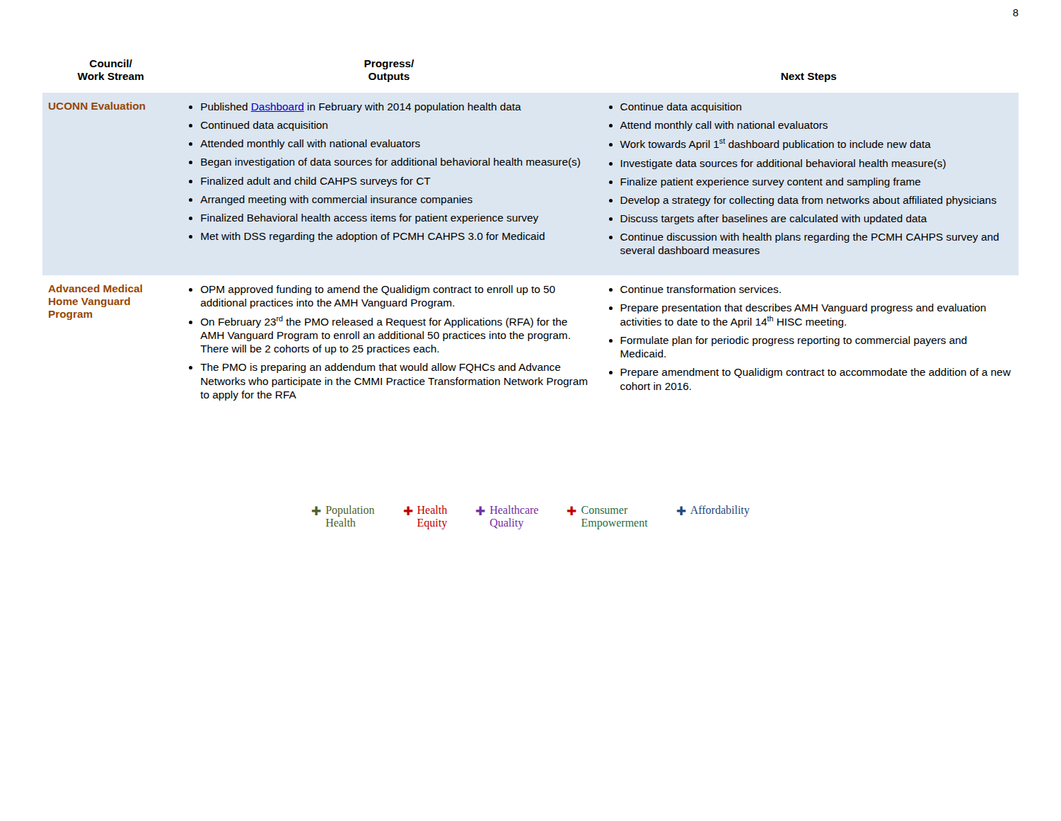8
| Council/ Work Stream | Progress/ Outputs | Next Steps |
| --- | --- | --- |
| UCONN Evaluation | Published Dashboard in February with 2014 population health data Continued data acquisition Attended monthly call with national evaluators Began investigation of data sources for additional behavioral health measure(s) Finalized adult and child CAHPS surveys for CT Arranged meeting with commercial insurance companies Finalized Behavioral health access items for patient experience survey Met with DSS regarding the adoption of PCMH CAHPS 3.0 for Medicaid | Continue data acquisition Attend monthly call with national evaluators Work towards April 1 st dashboard publication to include new data Investigate data sources for additional behavioral health measure(s) Finalize patient experience survey content and sampling frame Develop a strategy for collecting data from networks about affiliated physicians Discuss targets after baselines are calculated with updated data Continue discussion with health plans regarding the PCMH CAHPS survey and several dashboard measures |
| Advanced Medical Home Vanguard Program | OPM approved funding to amend the Qualidigm contract to enroll up to 50 additional practices into the AMH Vanguard Program. On February 23 rd the PMO released a Request for Applications (RFA) for the AMH Vanguard Program to enroll an additional 50 practices into the program. There will be 2 cohorts of up to 25 practices each. The PMO is preparing an addendum that would allow FQHCs and Advance Networks who participate in the CMMI Practice Transformation Network Program to apply for the RFA | Continue transformation services. Prepare presentation that describes AMH Vanguard progress and evaluation activities to date to the April 14 th HISC meeting. Formulate plan for periodic progress reporting to commercial payers and Medicaid. Prepare amendment to Qualidigm contract to accommodate the addition of a new cohort in 2016. |
✚ Population
Health
✚ Health
Equity
✚ Healthcare
Quality
✚ Consumer
Empowerment
✚ Affordability